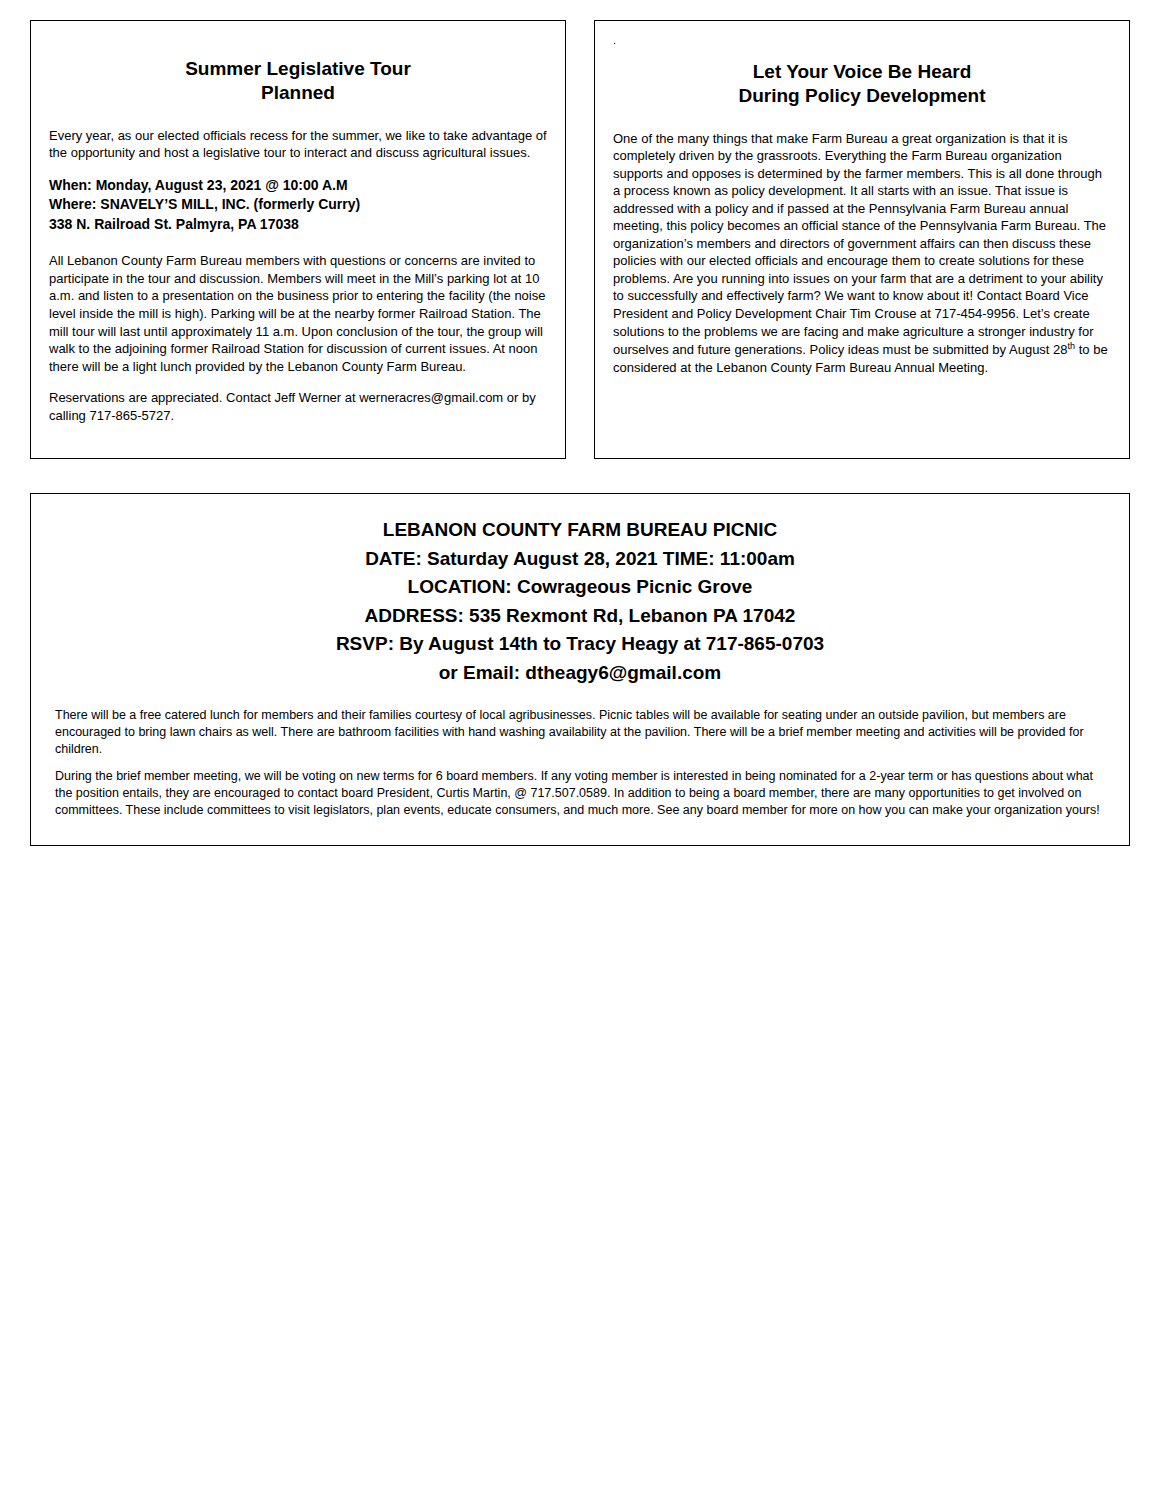Summer Legislative Tour
Planned
Every year, as our elected officials recess for the summer, we like to take advantage of the opportunity and host a legislative tour to interact and discuss agricultural issues.
When: Monday, August 23, 2021 @ 10:00 A.M
Where: SNAVELY’S MILL, INC. (formerly Curry)
338 N. Railroad St. Palmyra, PA 17038
All Lebanon County Farm Bureau members with questions or concerns are invited to participate in the tour and discussion. Members will meet in the Mill’s parking lot at 10 a.m. and listen to a presentation on the business prior to entering the facility (the noise level inside the mill is high). Parking will be at the nearby former Railroad Station. The mill tour will last until approximately 11 a.m. Upon conclusion of the tour, the group will walk to the adjoining former Railroad Station for discussion of current issues. At noon there will be a light lunch provided by the Lebanon County Farm Bureau.
Reservations are appreciated. Contact Jeff Werner at werneracres@gmail.com or by calling 717-865-5727.
.
Let Your Voice Be Heard
During Policy Development
One of the many things that make Farm Bureau a great organization is that it is completely driven by the grassroots. Everything the Farm Bureau organization supports and opposes is determined by the farmer members. This is all done through a process known as policy development. It all starts with an issue. That issue is addressed with a policy and if passed at the Pennsylvania Farm Bureau annual meeting, this policy becomes an official stance of the Pennsylvania Farm Bureau. The organization’s members and directors of government affairs can then discuss these policies with our elected officials and encourage them to create solutions for these problems. Are you running into issues on your farm that are a detriment to your ability to successfully and effectively farm? We want to know about it! Contact Board Vice President and Policy Development Chair Tim Crouse at 717-454-9956. Let’s create solutions to the problems we are facing and make agriculture a stronger industry for ourselves and future generations. Policy ideas must be submitted by August 28th to be considered at the Lebanon County Farm Bureau Annual Meeting.
LEBANON COUNTY FARM BUREAU PICNIC
DATE: Saturday August 28, 2021 TIME: 11:00am
LOCATION: Cowrageous Picnic Grove
ADDRESS: 535 Rexmont Rd, Lebanon PA 17042
RSVP: By August 14th to Tracy Heagy at 717-865-0703
or Email: dtheagy6@gmail.com
There will be a free catered lunch for members and their families courtesy of local agribusinesses. Picnic tables will be available for seating under an outside pavilion, but members are encouraged to bring lawn chairs as well. There are bathroom facilities with hand washing availability at the pavilion. There will be a brief member meeting and activities will be provided for children.
During the brief member meeting, we will be voting on new terms for 6 board members. If any voting member is interested in being nominated for a 2-year term or has questions about what the position entails, they are encouraged to contact board President, Curtis Martin, @ 717.507.0589. In addition to being a board member, there are many opportunities to get involved on committees. These include committees to visit legislators, plan events, educate consumers, and much more. See any board member for more on how you can make your organization yours!